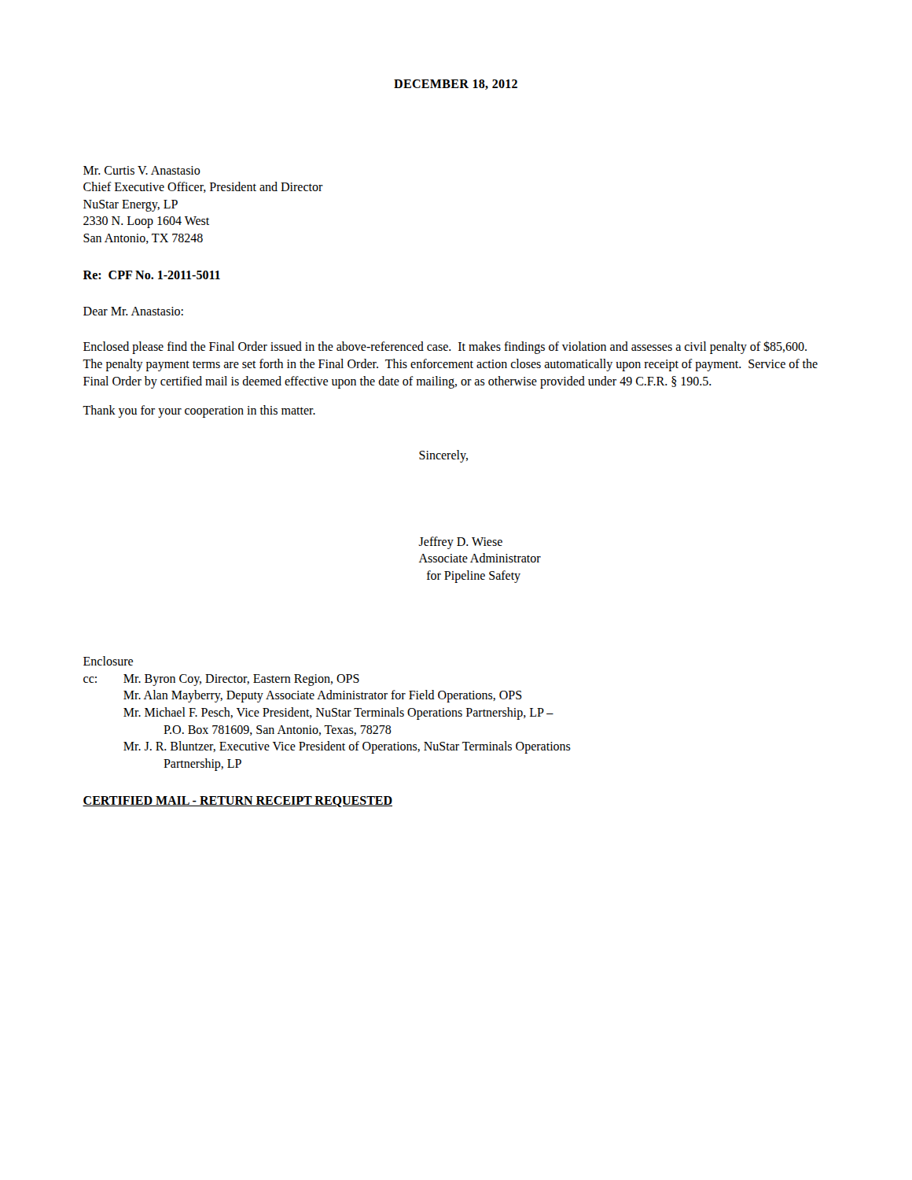DECEMBER 18, 2012
Mr. Curtis V. Anastasio
Chief Executive Officer, President and Director
NuStar Energy, LP
2330 N. Loop 1604 West
San Antonio, TX 78248
Re: CPF No. 1-2011-5011
Dear Mr. Anastasio:
Enclosed please find the Final Order issued in the above-referenced case. It makes findings of violation and assesses a civil penalty of $85,600. The penalty payment terms are set forth in the Final Order. This enforcement action closes automatically upon receipt of payment. Service of the Final Order by certified mail is deemed effective upon the date of mailing, or as otherwise provided under 49 C.F.R. § 190.5.
Thank you for your cooperation in this matter.
Sincerely,
Jeffrey D. Wiese
Associate Administrator
for Pipeline Safety
Enclosure
| cc: | Mr. Byron Coy, Director, Eastern Region, OPS |
| | Mr. Alan Mayberry, Deputy Associate Administrator for Field Operations, OPS |
| | Mr. Michael F. Pesch, Vice President, NuStar Terminals Operations Partnership, LP – P.O. Box 781609, San Antonio, Texas, 78278 |
| | Mr. J. R. Bluntzer, Executive Vice President of Operations, NuStar Terminals Operations Partnership, LP |
CERTIFIED MAIL - RETURN RECEIPT REQUESTED